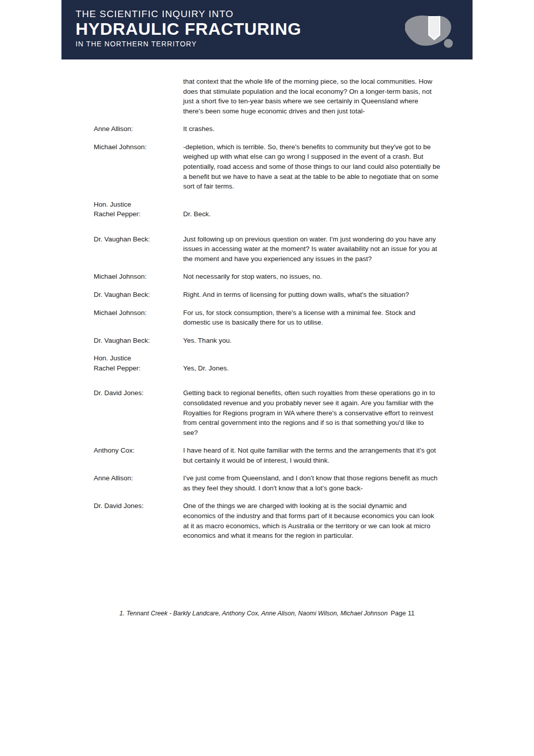The Scientific Inquiry into
Hydraulic Fracturing
in the Northern Territory
| | that context that the whole life of the morning piece, so the local communities. How does that stimulate population and the local economy? On a longer-term basis, not just a short five to ten-year basis where we see certainly in Queensland where there's been some huge economic drives and then just total- |
| Anne Allison: | It crashes. |
| Michael Johnson: | -depletion, which is terrible. So, there's benefits to community but they've got to be weighed up with what else can go wrong I supposed in the event of a crash. But potentially, road access and some of those things to our land could also potentially be a benefit but we have to have a seat at the table to be able to negotiate that on some sort of fair terms. |
| Hon. Justice Rachel Pepper: | Dr. Beck. |
| Dr. Vaughan Beck: | Just following up on previous question on water. I'm just wondering do you have any issues in accessing water at the moment? Is water availability not an issue for you at the moment and have you experienced any issues in the past? |
| Michael Johnson: | Not necessarily for stop waters, no issues, no. |
| Dr. Vaughan Beck: | Right. And in terms of licensing for putting down walls, what's the situation? |
| Michael Johnson: | For us, for stock consumption, there's a license with a minimal fee. Stock and domestic use is basically there for us to utilise. |
| Dr. Vaughan Beck: | Yes. Thank you. |
| Hon. Justice Rachel Pepper: | Yes, Dr. Jones. |
| Dr. David Jones: | Getting back to regional benefits, often such royalties from these operations go in to consolidated revenue and you probably never see it again. Are you familiar with the Royalties for Regions program in WA where there's a conservative effort to reinvest from central government into the regions and if so is that something you'd like to see? |
| Anthony Cox: | I have heard of it. Not quite familiar with the terms and the arrangements that it's got but certainly it would be of interest, I would think. |
| Anne Allison: | I've just come from Queensland, and I don't know that those regions benefit as much as they feel they should. I don't know that a lot's gone back- |
| Dr. David Jones: | One of the things we are charged with looking at is the social dynamic and economics of the industry and that forms part of it because economics you can look at it as macro economics, which is Australia or the territory or we can look at micro economics and what it means for the region in particular. |
1. Tennant Creek - Barkly Landcare, Anthony Cox, Anne Alison, Naomi Wilson, Michael JohnsonPage 11